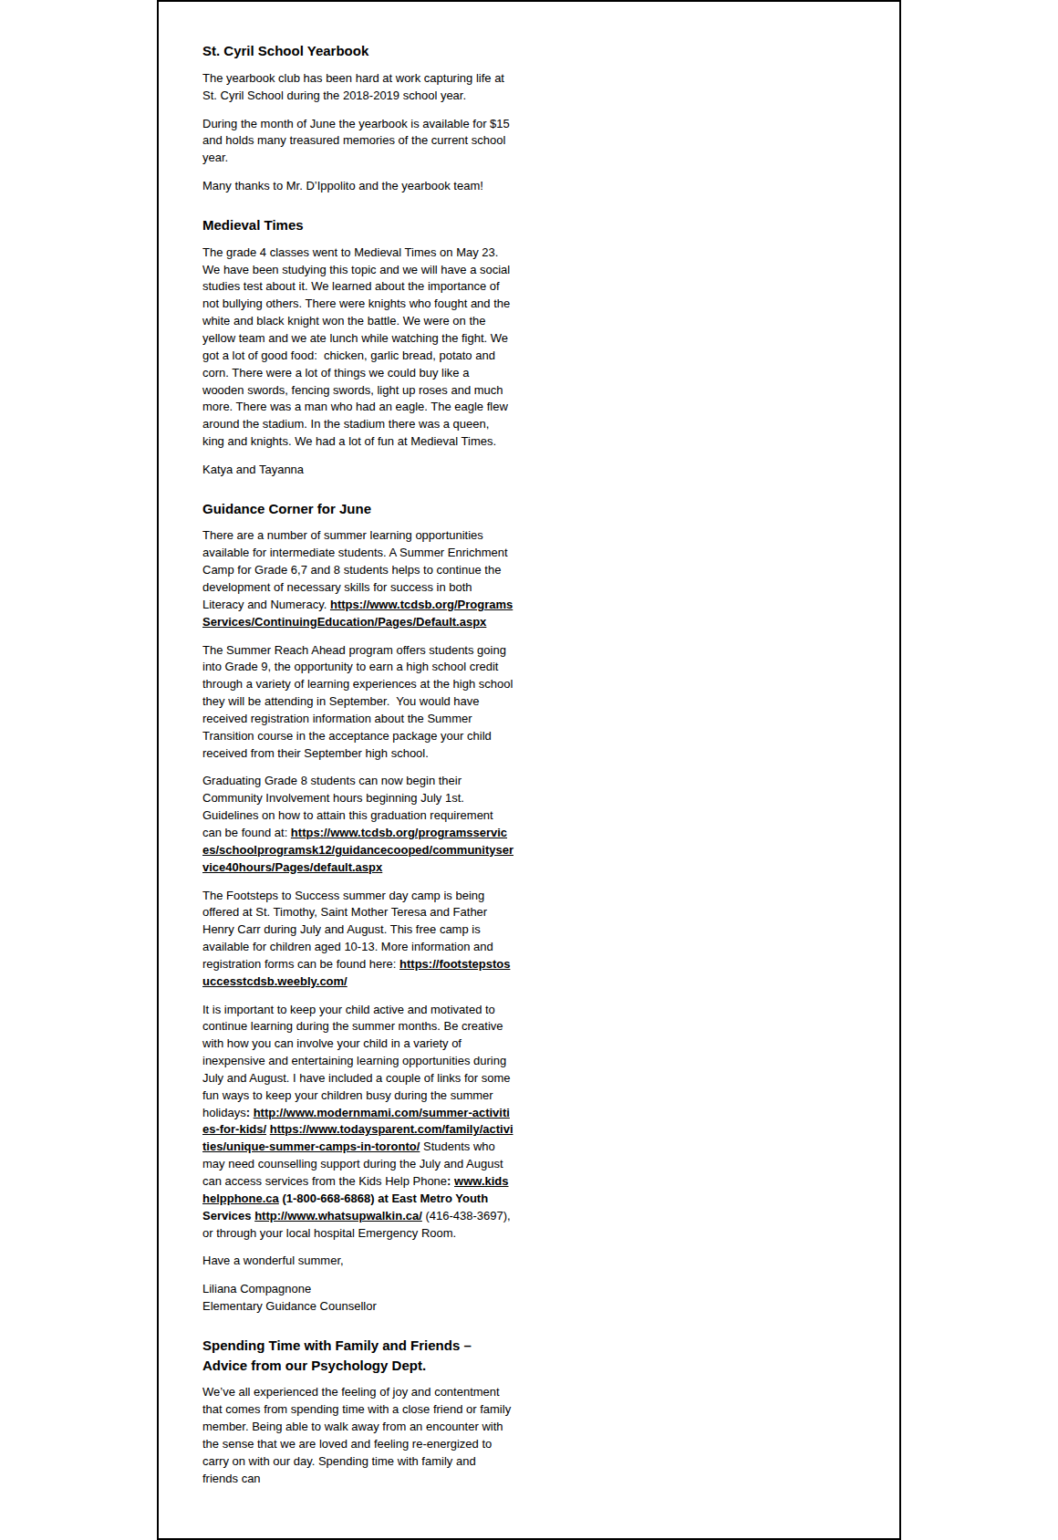St. Cyril School Yearbook
The yearbook club has been hard at work capturing life at St. Cyril School during the 2018-2019 school year.
During the month of June the yearbook is available for $15 and holds many treasured memories of the current school year.
Many thanks to Mr. D’Ippolito and the yearbook team!
Medieval Times
The grade 4 classes went to Medieval Times on May 23. We have been studying this topic and we will have a social studies test about it. We learned about the importance of not bullying others. There were knights who fought and the white and black knight won the battle. We were on the yellow team and we ate lunch while watching the fight. We got a lot of good food: chicken, garlic bread, potato and corn. There were a lot of things we could buy like a wooden swords, fencing swords, light up roses and much more. There was a man who had an eagle. The eagle flew around the stadium. In the stadium there was a queen, king and knights. We had a lot of fun at Medieval Times.
Katya and Tayanna
Guidance Corner for June
There are a number of summer learning opportunities available for intermediate students. A Summer Enrichment Camp for Grade 6,7 and 8 students helps to continue the development of necessary skills for success in both Literacy and Numeracy. https://www.tcdsb.org/ProgramsServices/ContinuingEducation/Pages/Default.aspx
The Summer Reach Ahead program offers students going into Grade 9, the opportunity to earn a high school credit through a variety of learning experiences at the high school they will be attending in September. You would have received registration information about the Summer Transition course in the acceptance package your child received from their September high school.
Graduating Grade 8 students can now begin their Community Involvement hours beginning July 1st. Guidelines on how to attain this graduation requirement can be found at: https://www.tcdsb.org/programsservices/schoolprogramsk12/guidancecooped/communityservice40hours/Pages/default.aspx
The Footsteps to Success summer day camp is being offered at St. Timothy, Saint Mother Teresa and Father Henry Carr during July and August. This free camp is available for children aged 10-13. More information and registration forms can be found here: https://footstepstosuccesstcdsb.weebly.com/
It is important to keep your child active and motivated to continue learning during the summer months. Be creative with how you can involve your child in a variety of inexpensive and entertaining learning opportunities during July and August. I have included a couple of links for some fun ways to keep your children busy during the summer holidays: http://www.modernmami.com/summer-activities-for-kids/ https://www.todaysparent.com/family/activities/unique-summer-camps-in-toronto/ Students who may need counselling support during the July and August can access services from the Kids Help Phone: www.kidshelpphone.ca (1-800-668-6868) at East Metro Youth Services http://www.whatsupwalkin.ca/ (416-438-3697), or through your local hospital Emergency Room.
Have a wonderful summer,
Liliana Compagnone
Elementary Guidance Counsellor
Spending Time with Family and Friends – Advice from our Psychology Dept.
We’ve all experienced the feeling of joy and contentment that comes from spending time with a close friend or family member. Being able to walk away from an encounter with the sense that we are loved and feeling re-energized to carry on with our day. Spending time with family and friends can